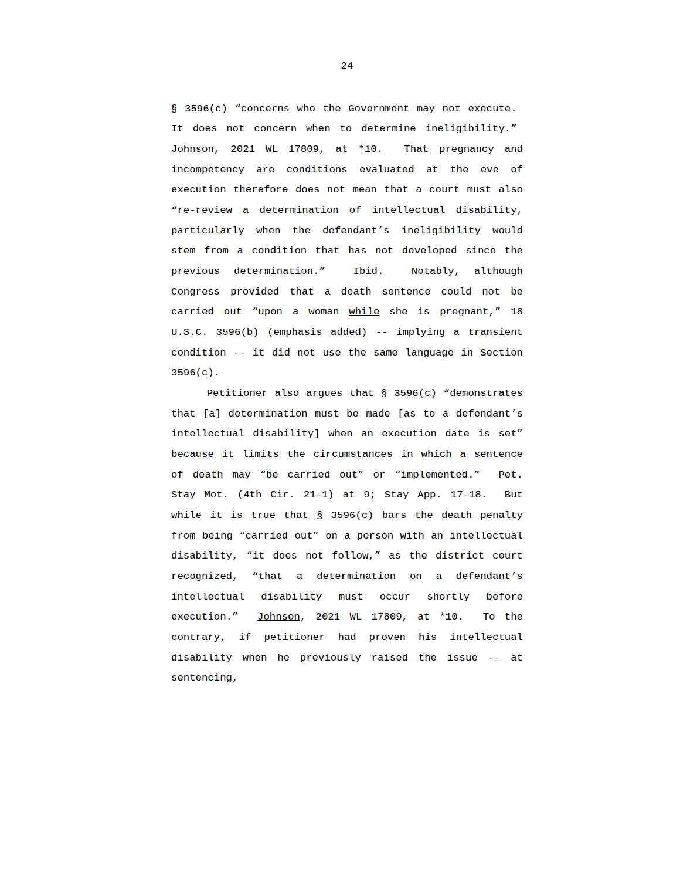24
§ 3596(c) “concerns who the Government may not execute. It does not concern when to determine ineligibility.” Johnson, 2021 WL 17809, at *10. That pregnancy and incompetency are conditions evaluated at the eve of execution therefore does not mean that a court must also “re-review a determination of intellectual disability, particularly when the defendant’s ineligibility would stem from a condition that has not developed since the previous determination.” Ibid. Notably, although Congress provided that a death sentence could not be carried out “upon a woman while she is pregnant,” 18 U.S.C. 3596(b) (emphasis added) -- implying a transient condition -- it did not use the same language in Section 3596(c).
Petitioner also argues that § 3596(c) “demonstrates that [a] determination must be made [as to a defendant’s intellectual disability] when an execution date is set” because it limits the circumstances in which a sentence of death may “be carried out” or “implemented.” Pet. Stay Mot. (4th Cir. 21-1) at 9; Stay App. 17-18. But while it is true that § 3596(c) bars the death penalty from being “carried out” on a person with an intellectual disability, “it does not follow,” as the district court recognized, “that a determination on a defendant’s intellectual disability must occur shortly before execution.” Johnson, 2021 WL 17809, at *10. To the contrary, if petitioner had proven his intellectual disability when he previously raised the issue -- at sentencing,